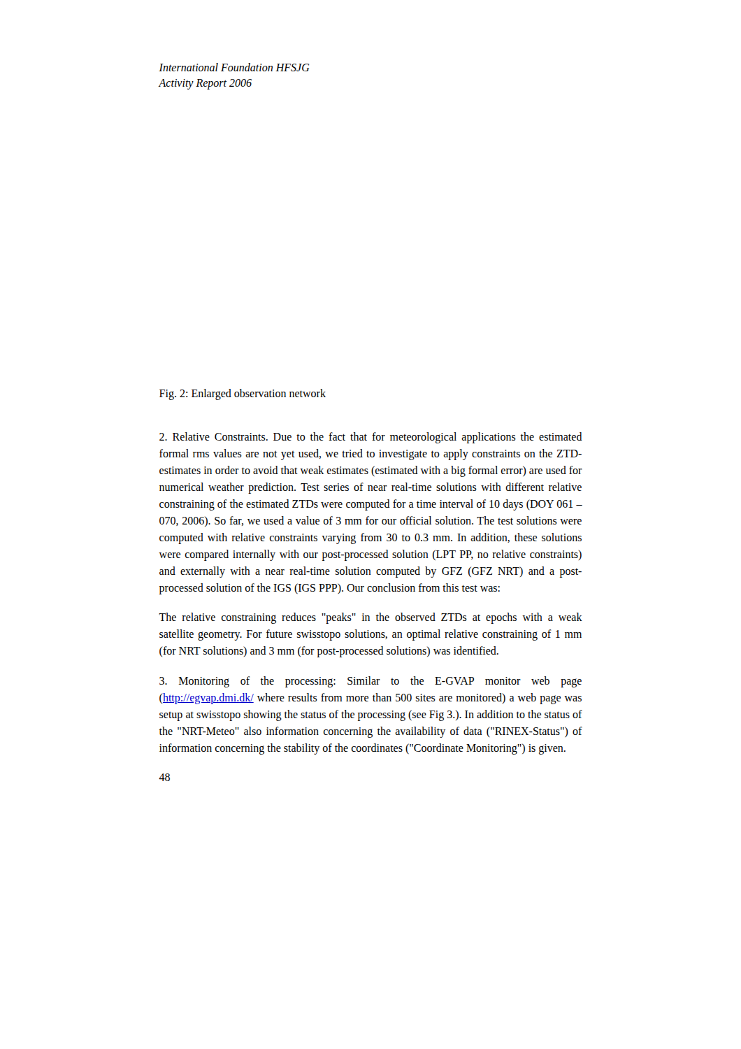International Foundation HFSJG
Activity Report 2006
Fig. 2: Enlarged observation network
2. Relative Constraints. Due to the fact that for meteorological applications the estimated formal rms values are not yet used, we tried to investigate to apply constraints on the ZTD-estimates in order to avoid that weak estimates (estimated with a big formal error) are used for numerical weather prediction. Test series of near real-time solutions with different relative constraining of the estimated ZTDs were computed for a time interval of 10 days (DOY 061 – 070, 2006). So far, we used a value of 3 mm for our official solution. The test solutions were computed with relative constraints varying from 30 to 0.3 mm. In addition, these solutions were compared internally with our post-processed solution (LPT PP, no relative constraints) and externally with a near real-time solution computed by GFZ (GFZ NRT) and a post-processed solution of the IGS (IGS PPP). Our conclusion from this test was:
The relative constraining reduces "peaks" in the observed ZTDs at epochs with a weak satellite geometry. For future swisstopo solutions, an optimal relative constraining of 1 mm (for NRT solutions) and 3 mm (for post-processed solutions) was identified.
3. Monitoring of the processing: Similar to the E-GVAP monitor web page (http://egvap.dmi.dk/ where results from more than 500 sites are monitored) a web page was setup at swisstopo showing the status of the processing (see Fig 3.). In addition to the status of the "NRT-Meteo" also information concerning the availability of data ("RINEX-Status") of information concerning the stability of the coordinates ("Coordinate Monitoring") is given.
48